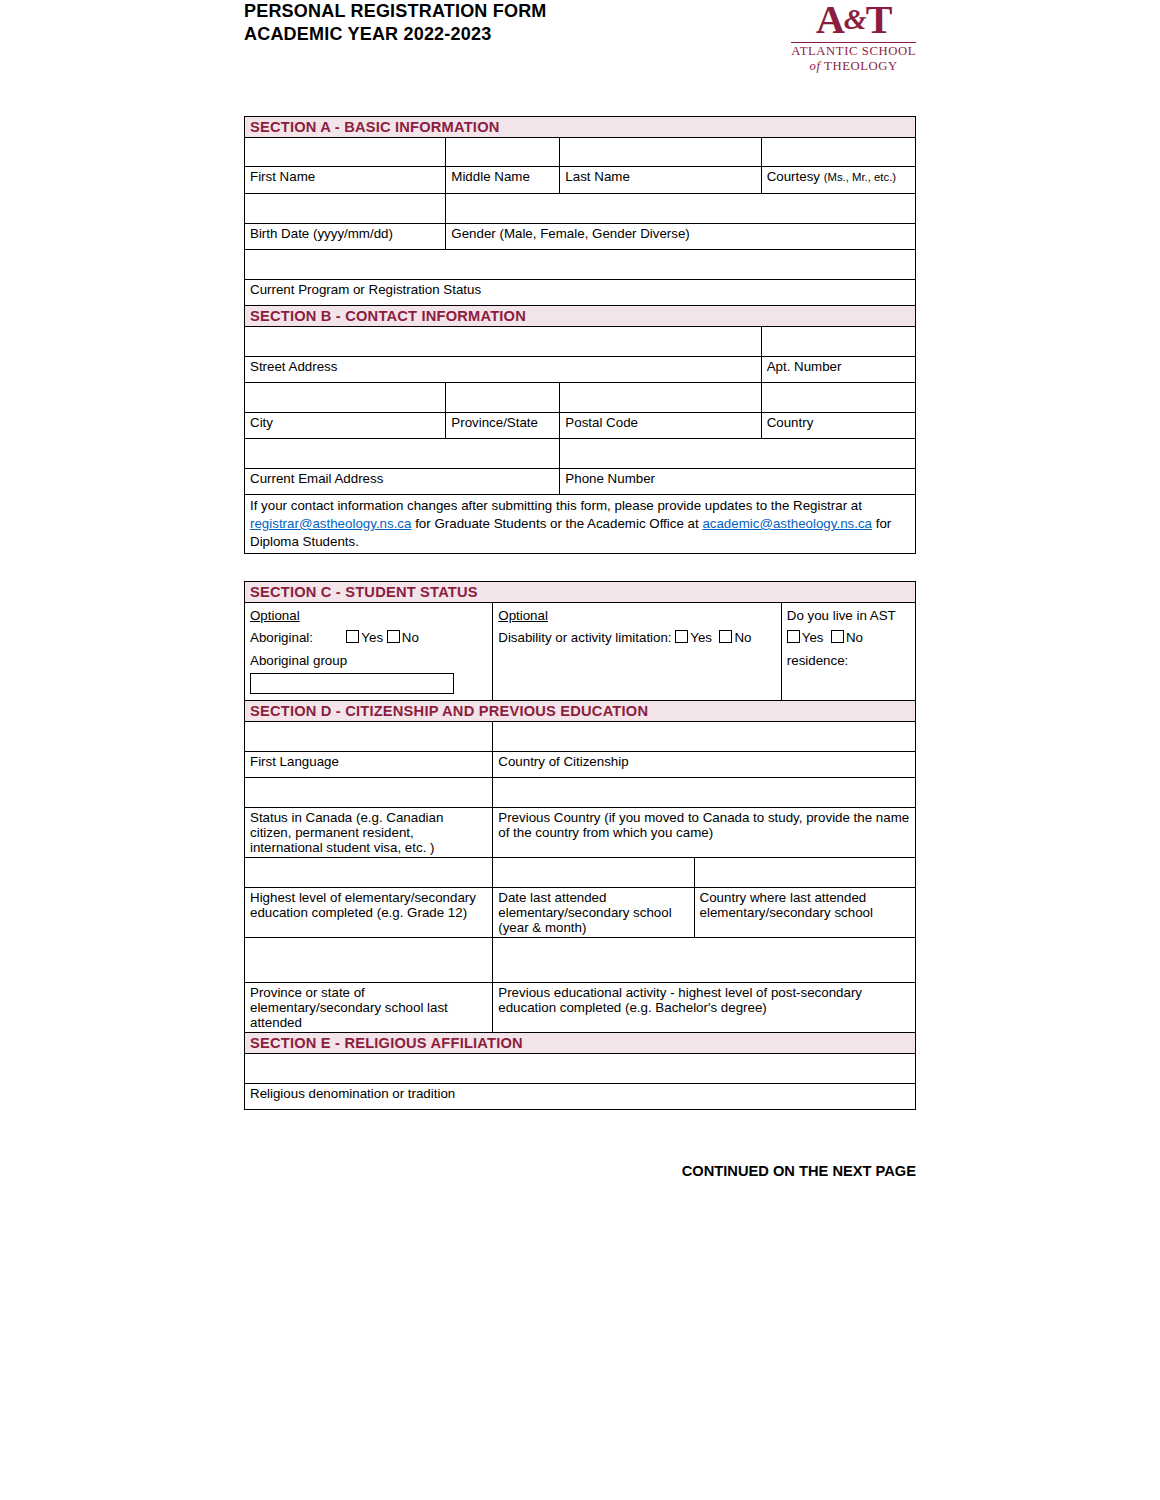PERSONAL REGISTRATION FORM
ACADEMIC YEAR 2022-2023
A&T
ATLANTIC SCHOOL
of THEOLOGY
| SECTION A - BASIC INFORMATION |
| First Name | Middle Name | Last Name | Courtesy (Ms., Mr., etc.) |
| Birth Date (yyyy/mm/dd) | Gender (Male, Female, Gender Diverse) |
| Current Program or Registration Status |
| SECTION B - CONTACT INFORMATION |
| Street Address | Apt. Number |
| City | Province/State | Postal Code | Country |
| Current Email Address | Phone Number |
| If your contact information changes after submitting this form, please provide updates to the Registrar at registrar@astheology.ns.ca for Graduate Students or the Academic Office at academic@astheology.ns.ca for Diploma Students. |
| SECTION C - STUDENT STATUS |
| Optional Aboriginal: Yes No Aboriginal group | Optional Disability or activity limitation: Yes No | Do you live in AST Yes No residence: |
| SECTION D - CITIZENSHIP AND PREVIOUS EDUCATION |
| First Language | Country of Citizenship |
| Status in Canada (e.g. Canadian citizen, permanent resident, international student visa, etc. ) | Previous Country (if you moved to Canada to study, provide the name of the country from which you came) |
| Highest level of elementary/secondary education completed (e.g. Grade 12) | Date last attended elementary/secondary school (year & month) | Country where last attended elementary/secondary school |
| Province or state of elementary/secondary school last attended | Previous educational activity - highest level of post-secondary education completed (e.g. Bachelor's degree) |
| SECTION E - RELIGIOUS AFFILIATION |
| Religious denomination or tradition |
CONTINUED ON THE NEXT PAGE